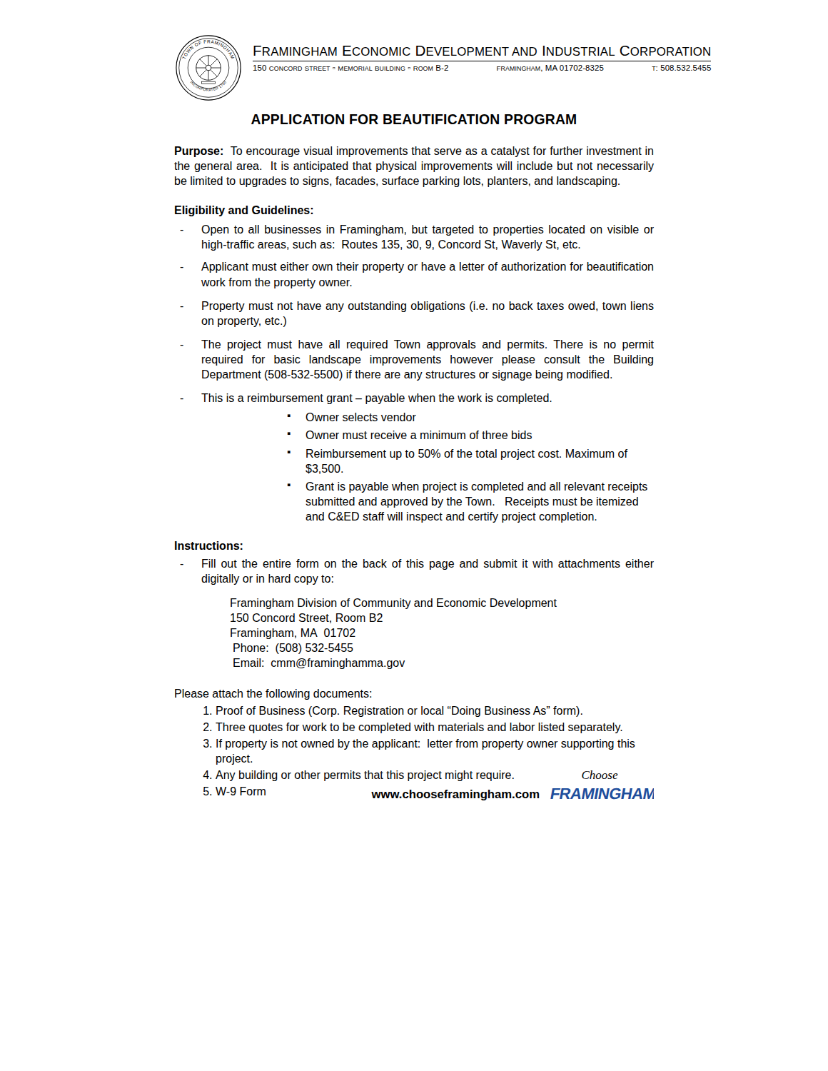TOWN OF FRAMINGHAM INCORPORATED 1700
FRAMINGHAM ECONOMIC DEVELOPMENT AND INDUSTRIAL CORPORATION
150 CONCORD STREET ▫ MEMORIAL BUILDING ▫ ROOM B-2 FRAMINGHAM, MA 01702-8325 T: 508.532.5455
APPLICATION FOR BEAUTIFICATION PROGRAM
Purpose: To encourage visual improvements that serve as a catalyst for further investment in the general area. It is anticipated that physical improvements will include but not necessarily be limited to upgrades to signs, facades, surface parking lots, planters, and landscaping.
Eligibility and Guidelines:
Open to all businesses in Framingham, but targeted to properties located on visible or high-traffic areas, such as: Routes 135, 30, 9, Concord St, Waverly St, etc.
Applicant must either own their property or have a letter of authorization for beautification work from the property owner.
Property must not have any outstanding obligations (i.e. no back taxes owed, town liens on property, etc.)
The project must have all required Town approvals and permits. There is no permit required for basic landscape improvements however please consult the Building Department (508-532-5500) if there are any structures or signage being modified.
This is a reimbursement grant – payable when the work is completed.
Owner selects vendor
Owner must receive a minimum of three bids
Reimbursement up to 50% of the total project cost. Maximum of $3,500.
Grant is payable when project is completed and all relevant receipts submitted and approved by the Town. Receipts must be itemized and C&ED staff will inspect and certify project completion.
Instructions:
Fill out the entire form on the back of this page and submit it with attachments either digitally or in hard copy to:
Framingham Division of Community and Economic Development
150 Concord Street, Room B2
Framingham, MA 01702
Phone: (508) 532-5455
Email: cmm@framinghamma.gov
Please attach the following documents:
Proof of Business (Corp. Registration or local “Doing Business As” form).
Three quotes for work to be completed with materials and labor listed separately.
If property is not owned by the applicant: letter from property owner supporting this project.
Any building or other permits that this project might require.
W-9 Form
www.chooseframingham.com
Choose FRAMINGHAM